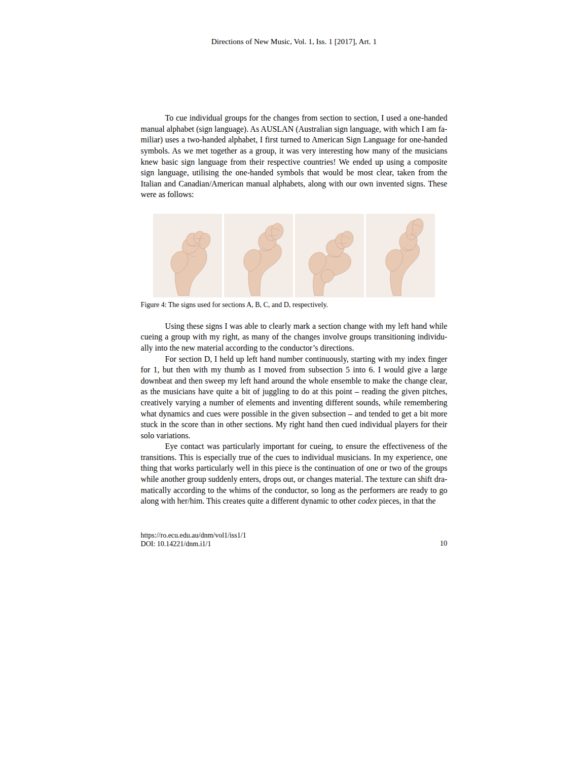Directions of New Music, Vol. 1, Iss. 1 [2017], Art. 1
To cue individual groups for the changes from section to section, I used a one-handed manual alphabet (sign language). As AUSLAN (Australian sign language, with which I am familiar) uses a two-handed alphabet, I first turned to American Sign Language for one-handed symbols. As we met together as a group, it was very interesting how many of the musicians knew basic sign language from their respective countries! We ended up using a composite sign language, utilising the one-handed symbols that would be most clear, taken from the Italian and Canadian/American manual alphabets, along with our own invented signs. These were as follows:
Figure 4: The signs used for sections A, B, C, and D, respectively.
Using these signs I was able to clearly mark a section change with my left hand while cueing a group with my right, as many of the changes involve groups transitioning individually into the new material according to the conductor’s directions.
For section D, I held up left hand number continuously, starting with my index finger for 1, but then with my thumb as I moved from subsection 5 into 6. I would give a large downbeat and then sweep my left hand around the whole ensemble to make the change clear, as the musicians have quite a bit of juggling to do at this point – reading the given pitches, creatively varying a number of elements and inventing different sounds, while remembering what dynamics and cues were possible in the given subsection – and tended to get a bit more stuck in the score than in other sections. My right hand then cued individual players for their solo variations.
Eye contact was particularly important for cueing, to ensure the effectiveness of the transitions. This is especially true of the cues to individual musicians. In my experience, one thing that works particularly well in this piece is the continuation of one or two of the groups while another group suddenly enters, drops out, or changes material. The texture can shift dramatically according to the whims of the conductor, so long as the performers are ready to go along with her/him. This creates quite a different dynamic to other codex pieces, in that the
https://ro.ecu.edu.au/dnm/vol1/iss1/1
DOI: 10.14221/dnm.i1/1
10